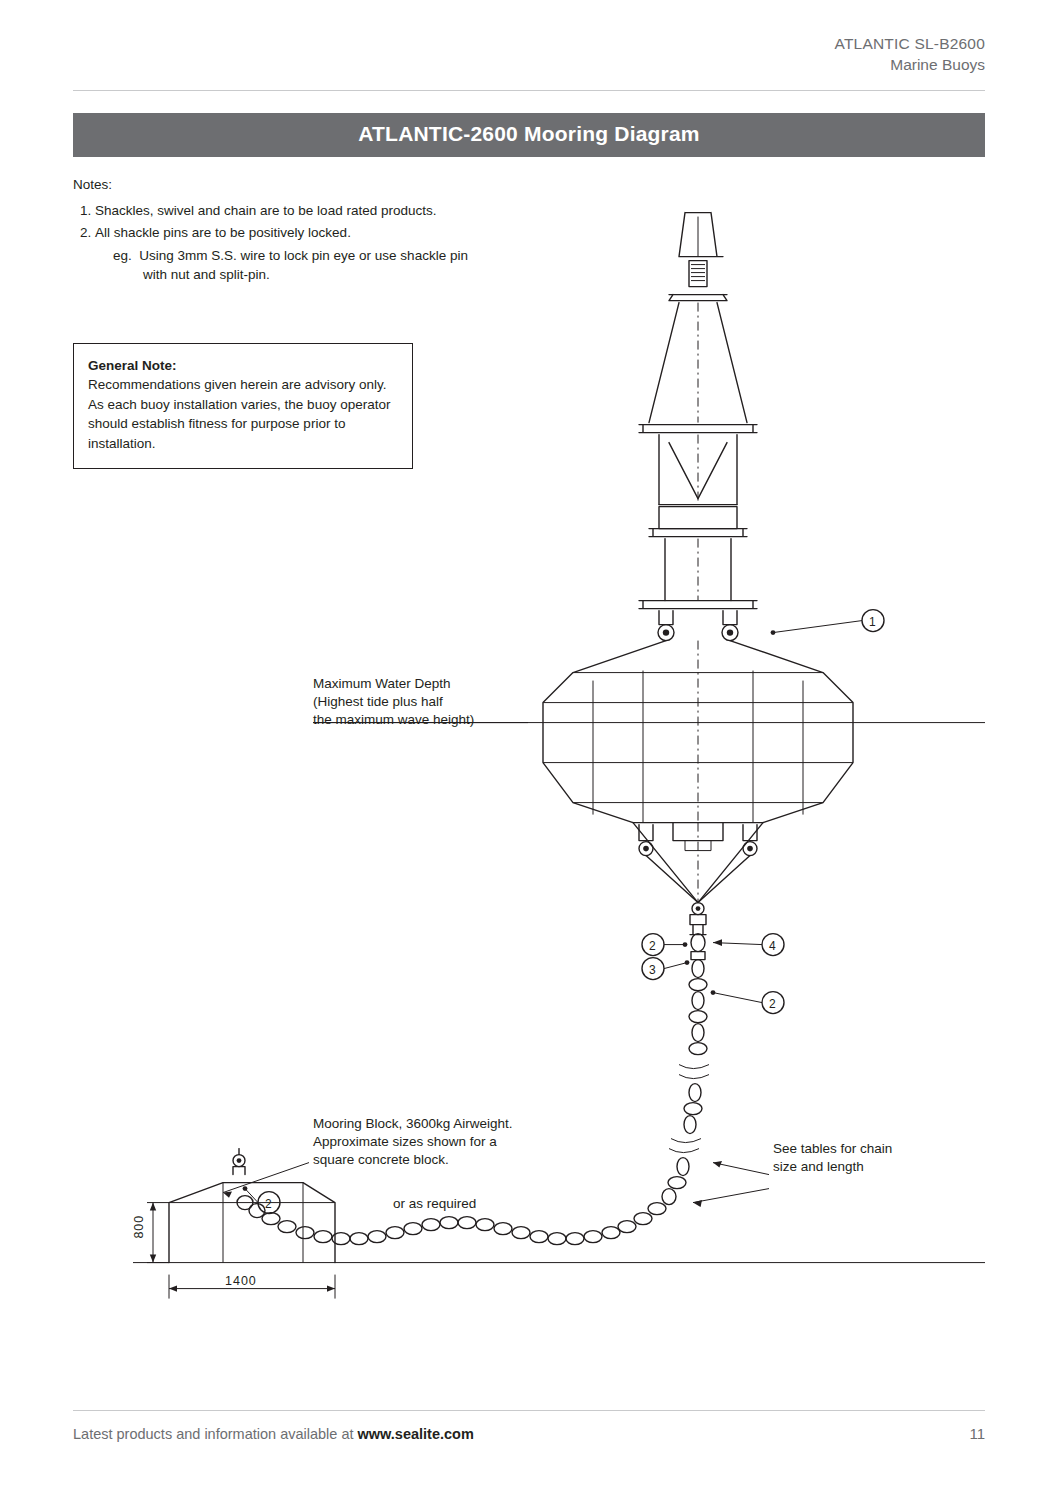ATLANTIC SL-B2600
Marine Buoys
ATLANTIC-2600 Mooring Diagram
Notes:
Shackles, swivel and chain are to be load rated products.
All shackle pins are to be positively locked.
eg. Using 3mm S.S. wire to lock pin eye or use shackle pin with nut and split-pin.
General Note:
Recommendations given herein are advisory only. As each buoy installation varies, the buoy operator should establish fitness for purpose prior to installation.
Maximum Water Depth
(Highest tide plus half
the maximum wave height)
Mooring Block, 3600kg Airweight.
Approximate sizes shown for a
square concrete block.
or as required
See tables for chain
size and length
800 1400 1 2 3 4 2 2
Latest products and information available at www.sealite.com
11